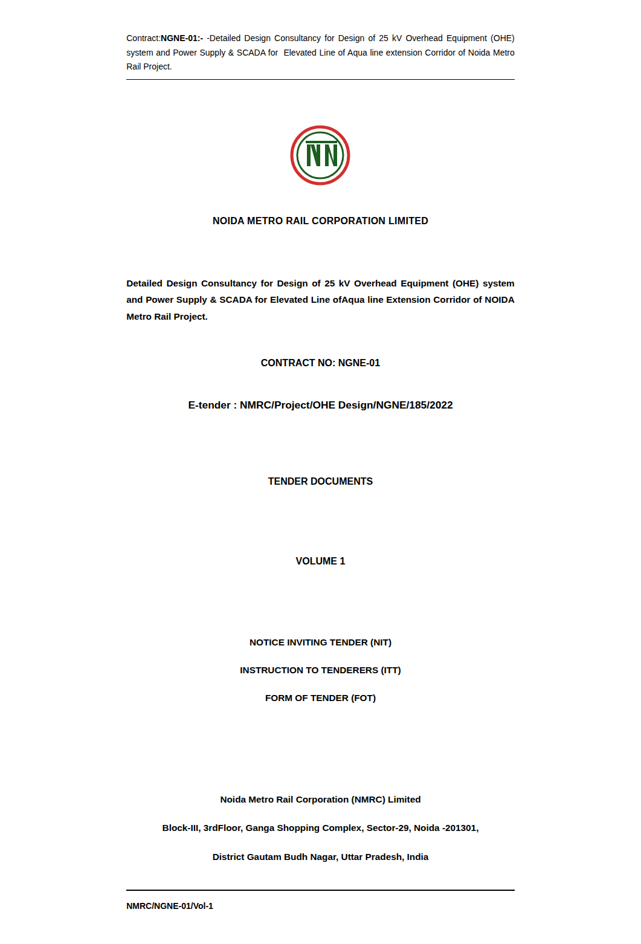Contract:NGNE-01:- -Detailed Design Consultancy for Design of 25 kV Overhead Equipment (OHE) system and Power Supply & SCADA for Elevated Line of Aqua line extension Corridor of Noida Metro Rail Project.
NOIDA METRO RAIL CORPORATION LIMITED
Detailed Design Consultancy for Design of 25 kV Overhead Equipment (OHE) system and Power Supply & SCADA for Elevated Line ofAqua line Extension Corridor of NOIDA Metro Rail Project.
CONTRACT NO: NGNE-01
E-tender : NMRC/Project/OHE Design/NGNE/185/2022
TENDER DOCUMENTS
VOLUME 1
NOTICE INVITING TENDER (NIT)
INSTRUCTION TO TENDERERS (ITT)
FORM OF TENDER (FOT)
Noida Metro Rail Corporation (NMRC) Limited
Block-III, 3rdFloor, Ganga Shopping Complex, Sector-29, Noida -201301,
District Gautam Budh Nagar, Uttar Pradesh, India
NMRC/NGNE-01/Vol-1